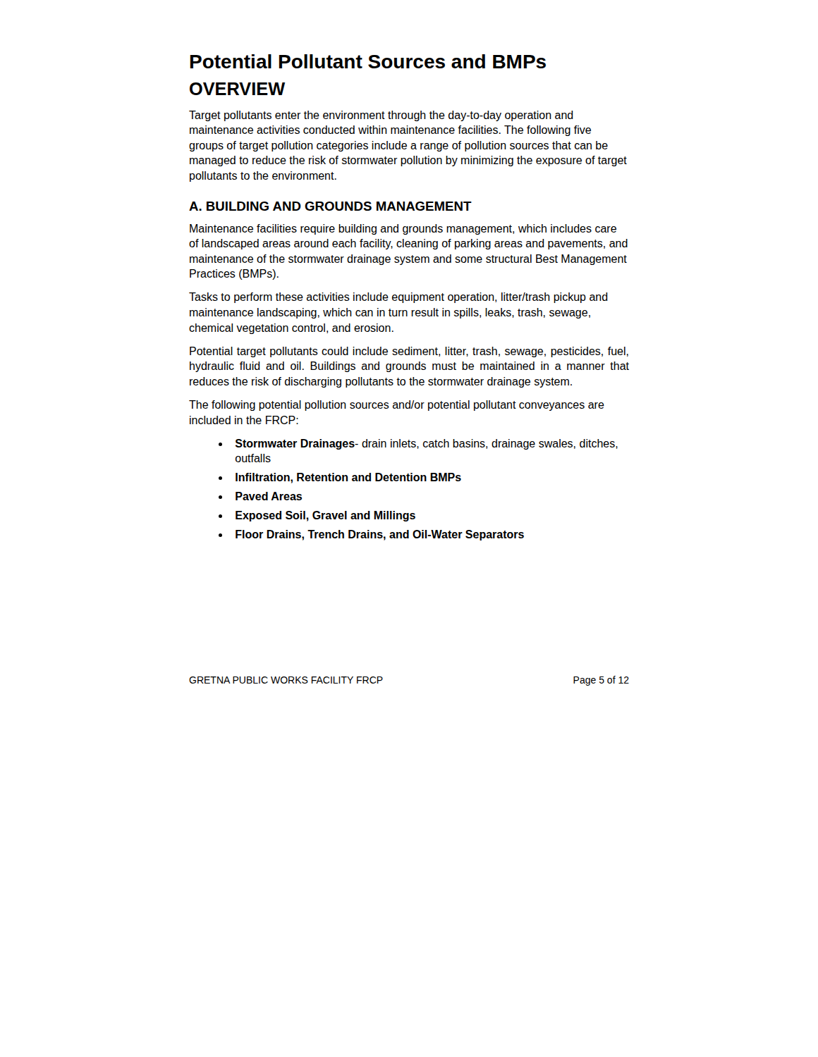Potential Pollutant Sources and BMPs
OVERVIEW
Target pollutants enter the environment through the day-to-day operation and maintenance activities conducted within maintenance facilities. The following five groups of target pollution categories include a range of pollution sources that can be managed to reduce the risk of stormwater pollution by minimizing the exposure of target pollutants to the environment.
A. BUILDING AND GROUNDS MANAGEMENT
Maintenance facilities require building and grounds management, which includes care of landscaped areas around each facility, cleaning of parking areas and pavements, and maintenance of the stormwater drainage system and some structural Best Management Practices (BMPs).
Tasks to perform these activities include equipment operation, litter/trash pickup and maintenance landscaping, which can in turn result in spills, leaks, trash, sewage, chemical vegetation control, and erosion.
Potential target pollutants could include sediment, litter, trash, sewage, pesticides, fuel, hydraulic fluid and oil. Buildings and grounds must be maintained in a manner that reduces the risk of discharging pollutants to the stormwater drainage system.
The following potential pollution sources and/or potential pollutant conveyances are included in the FRCP:
Stormwater Drainages- drain inlets, catch basins, drainage swales, ditches, outfalls
Infiltration, Retention and Detention BMPs
Paved Areas
Exposed Soil, Gravel and Millings
Floor Drains, Trench Drains, and Oil-Water Separators
GRETNA PUBLIC WORKS FACILITY FRCP Page 5 of 12